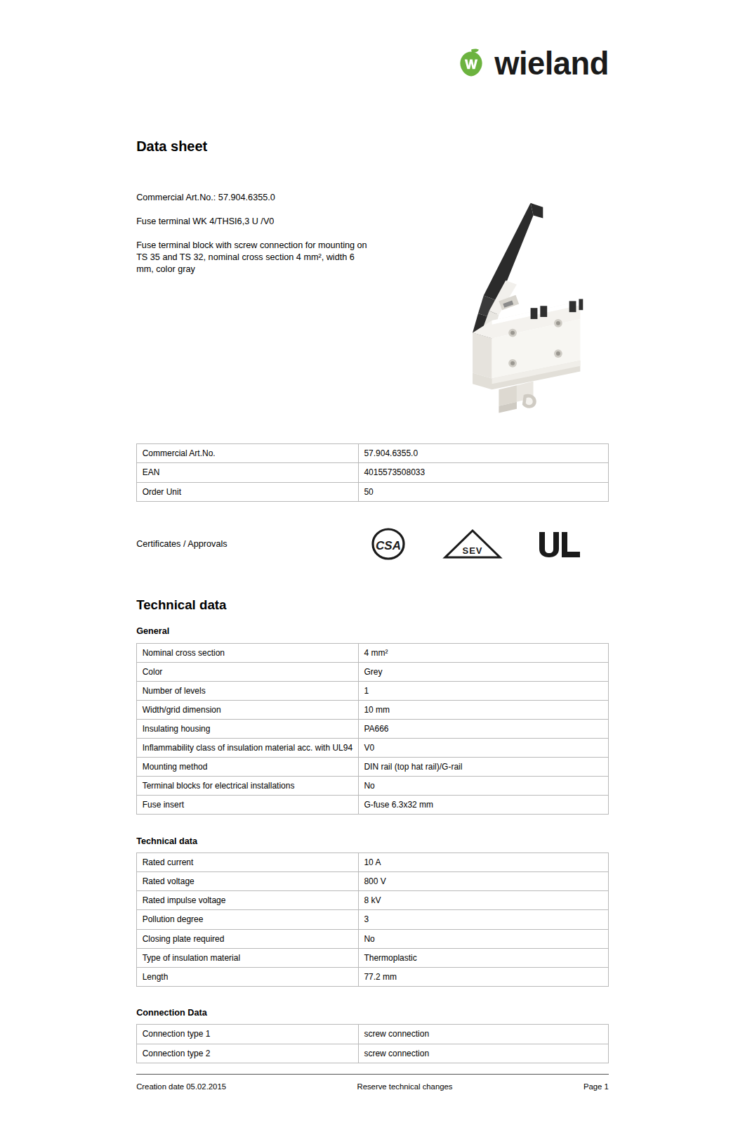wieland
Data sheet
Commercial Art.No.: 57.904.6355.0
Fuse terminal WK 4/THSI6,3 U /V0
Fuse terminal block with screw connection for mounting on TS 35 and TS 32, nominal cross section 4 mm², width 6 mm, color gray
| Commercial Art.No. | 57.904.6355.0 |
| EAN | 4015573508033 |
| Order Unit | 50 |
Certificates / Approvals
CSA SEV UL
Technical data
General
| Nominal cross section | 4 mm² |
| Color | Grey |
| Number of levels | 1 |
| Width/grid dimension | 10 mm |
| Insulating housing | PA666 |
| Inflammability class of insulation material acc. with UL94 | V0 |
| Mounting method | DIN rail (top hat rail)/G-rail |
| Terminal blocks for electrical installations | No |
| Fuse insert | G-fuse 6.3x32 mm |
Technical data
| Rated current | 10 A |
| Rated voltage | 800 V |
| Rated impulse voltage | 8 kV |
| Pollution degree | 3 |
| Closing plate required | No |
| Type of insulation material | Thermoplastic |
| Length | 77.2 mm |
Connection Data
| Connection type 1 | screw connection |
| Connection type 2 | screw connection |
Creation date 05.02.2015
Reserve technical changes
Page 1